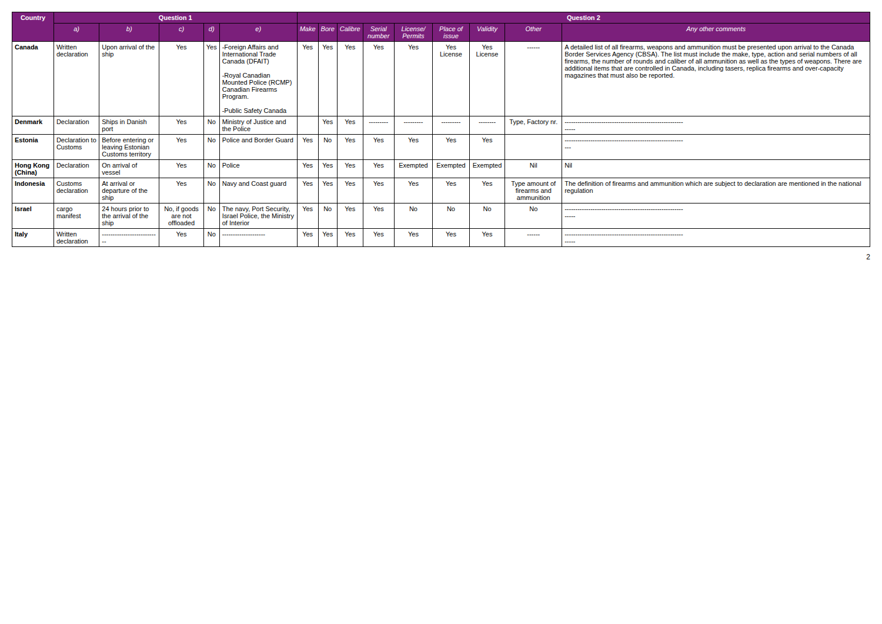| Country | Question 1 | Question 2 |
| --- | --- | --- |
| a) | b) | c) | d) | e) | Make | Bore | Calibre | Serial number | License/ Permits | Place of issue | Validity | Other | Any other comments |
| Canada | Written declaration | Upon arrival of the ship | Yes | Yes | -Foreign Affairs and International Trade Canada (DFAIT) -Royal Canadian Mounted Police (RCMP) Canadian Firearms Program. -Public Safety Canada | Yes | Yes | Yes | Yes | Yes | Yes License | Yes License | ------ | A detailed list of all firearms, weapons and ammunition must be presented upon arrival to the Canada Border Services Agency (CBSA). The list must include the make, type, action and serial numbers of all firearms, the number of rounds and caliber of all ammunition as well as the types of weapons. There are additional items that are controlled in Canada, including tasers, replica firearms and over-capacity magazines that must also be reported. |
| Denmark | Declaration | Ships in Danish port | Yes | No | Ministry of Justice and the Police | | Yes | Yes | --------- | --------- | --------- | -------- | Type, Factory nr. | ------------------------------------------------------- ----- |
| Estonia | Declaration to Customs | Before entering or leaving Estonian Customs territory | Yes | No | Police and Border Guard | Yes | No | Yes | Yes | Yes | Yes | Yes | | ------------------------------------------------------- --- |
| Hong Kong (China) | Declaration | On arrival of vessel | Yes | No | Police | Yes | Yes | Yes | Yes | Exempted | Exempted | Exempted | Nil | Nil |
| Indonesia | Customs declaration | At arrival or departure of the ship | Yes | No | Navy and Coast guard | Yes | Yes | Yes | Yes | Yes | Yes | Yes | Type amount of firearms and ammunition | The definition of firearms and ammunition which are subject to declaration are mentioned in the national regulation |
| Israel | cargo manifest | 24 hours prior to the arrival of the ship | No, if goods are not offloaded | No | The navy, Port Security, Israel Police, the Ministry of Interior | Yes | No | Yes | Yes | No | No | No | No | ------------------------------------------------------- ----- |
| Italy | Written declaration | ------------------------- -- | Yes | No | -------------------- | Yes | Yes | Yes | Yes | Yes | Yes | Yes | ------ | ------------------------------------------------------- ----- |
2